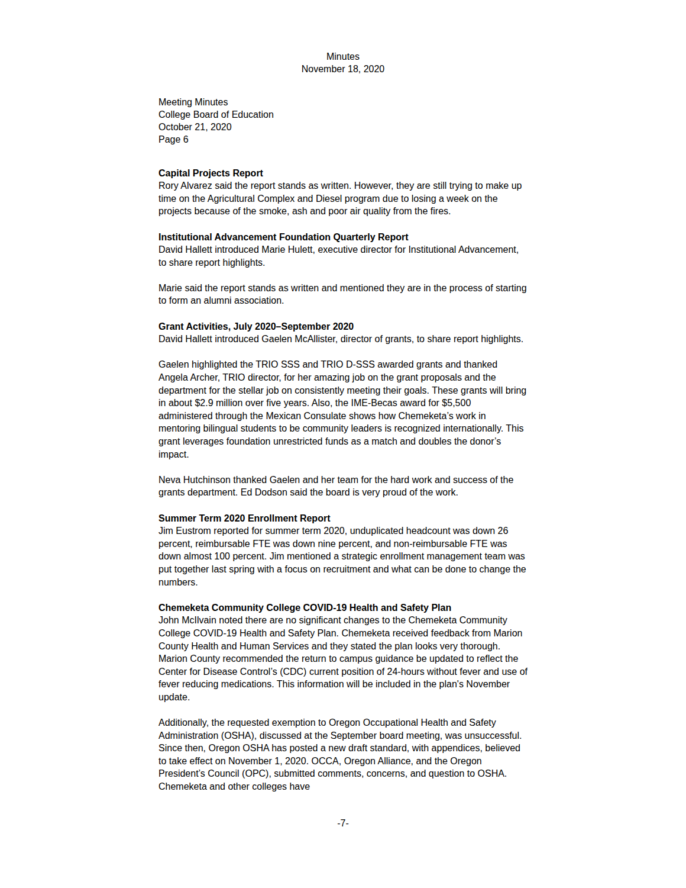Minutes
November 18, 2020
Meeting Minutes
College Board of Education
October 21, 2020
Page 6
Capital Projects Report
Rory Alvarez said the report stands as written. However, they are still trying to make up time on the Agricultural Complex and Diesel program due to losing a week on the projects because of the smoke, ash and poor air quality from the fires.
Institutional Advancement Foundation Quarterly Report
David Hallett introduced Marie Hulett, executive director for Institutional Advancement, to share report highlights.
Marie said the report stands as written and mentioned they are in the process of starting to form an alumni association.
Grant Activities, July 2020–September 2020
David Hallett introduced Gaelen McAllister, director of grants, to share report highlights.
Gaelen highlighted the TRIO SSS and TRIO D-SSS awarded grants and thanked Angela Archer, TRIO director, for her amazing job on the grant proposals and the department for the stellar job on consistently meeting their goals. These grants will bring in about $2.9 million over five years. Also, the IME-Becas award for $5,500 administered through the Mexican Consulate shows how Chemeketa’s work in mentoring bilingual students to be community leaders is recognized internationally. This grant leverages foundation unrestricted funds as a match and doubles the donor’s impact.
Neva Hutchinson thanked Gaelen and her team for the hard work and success of the grants department. Ed Dodson said the board is very proud of the work.
Summer Term 2020 Enrollment Report
Jim Eustrom reported for summer term 2020, unduplicated headcount was down 26 percent, reimbursable FTE was down nine percent, and non-reimbursable FTE was down almost 100 percent. Jim mentioned a strategic enrollment management team was put together last spring with a focus on recruitment and what can be done to change the numbers.
Chemeketa Community College COVID-19 Health and Safety Plan
John McIlvain noted there are no significant changes to the Chemeketa Community College COVID-19 Health and Safety Plan. Chemeketa received feedback from Marion County Health and Human Services and they stated the plan looks very thorough. Marion County recommended the return to campus guidance be updated to reflect the Center for Disease Control’s (CDC) current position of 24-hours without fever and use of fever reducing medications. This information will be included in the plan's November update.
Additionally, the requested exemption to Oregon Occupational Health and Safety Administration (OSHA), discussed at the September board meeting, was unsuccessful. Since then, Oregon OSHA has posted a new draft standard, with appendices, believed to take effect on November 1, 2020. OCCA, Oregon Alliance, and the Oregon President’s Council (OPC), submitted comments, concerns, and question to OSHA. Chemeketa and other colleges have
-7-